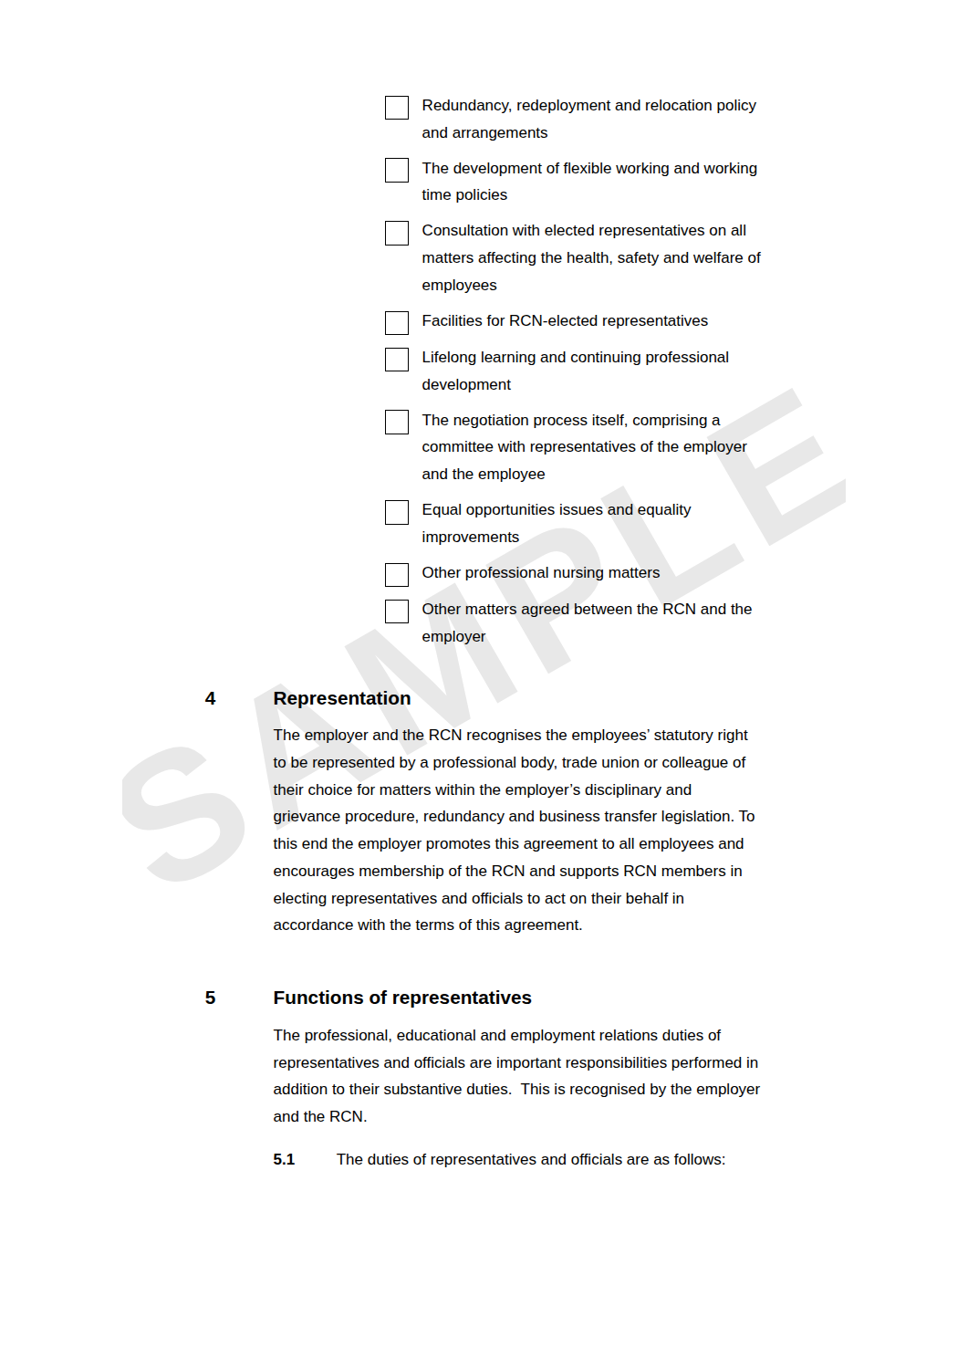SAMPLE
Redundancy, redeployment and relocation policy and arrangements
The development of flexible working and working time policies
Consultation with elected representatives on all matters affecting the health, safety and welfare of employees
Facilities for RCN-elected representatives
Lifelong learning and continuing professional development
The negotiation process itself, comprising a committee with representatives of the employer and the employee
Equal opportunities issues and equality improvements
Other professional nursing matters
Other matters agreed between the RCN and the employer
4
Representation
The employer and the RCN recognises the employees’ statutory right to be represented by a professional body, trade union or colleague of their choice for matters within the employer’s disciplinary and grievance procedure, redundancy and business transfer legislation. To this end the employer promotes this agreement to all employees and encourages membership of the RCN and supports RCN members in electing representatives and officials to act on their behalf in accordance with the terms of this agreement.
5
Functions of representatives
The professional, educational and employment relations duties of representatives and officials are important responsibilities performed in addition to their substantive duties. This is recognised by the employer and the RCN.
5.1
The duties of representatives and officials are as follows: